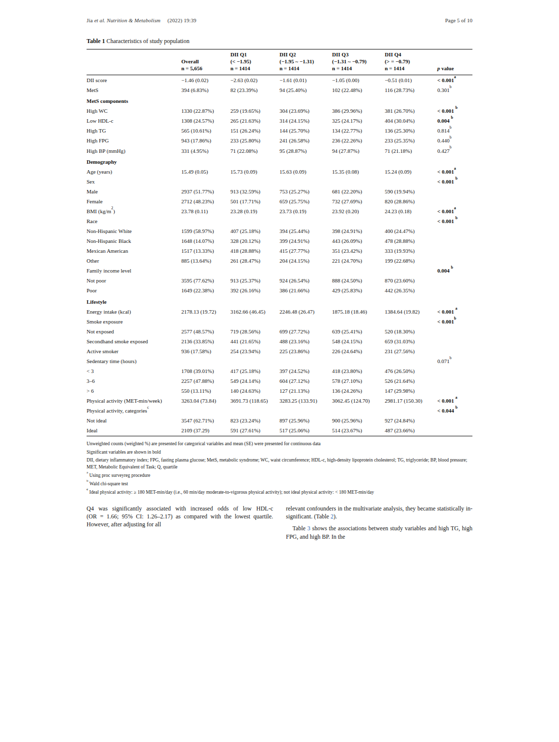Jia et al. Nutrition & Metabolism (2022) 19:39
Page 5 of 10
Table 1 Characteristics of study population
| | Overall n = 5,656 | DII Q1 (< −1.95) n = 1414 | DII Q2 (−1.95 ~ −1.31) n = 1414 | DII Q3 (−1.31 ~ −0.79) n = 1414 | DII Q4 (> = −0.79) n = 1414 | p value |
| --- | --- | --- | --- | --- | --- | --- |
| DII score | −1.46 (0.02) | −2.63 (0.02) | −1.61 (0.01) | −1.05 (0.00) | −0.51 (0.01) | < 0.001 a |
| MetS | 394 (6.83%) | 82 (23.39%) | 94 (25.40%) | 102 (22.48%) | 116 (28.73%) | 0.301 b |
| MetS components |
| High WC | 1330 (22.87%) | 259 (19.65%) | 304 (23.69%) | 386 (29.96%) | 381 (26.70%) | < 0.001 b |
| Low HDL-c | 1308 (24.57%) | 265 (21.63%) | 314 (24.15%) | 325 (24.17%) | 404 (30.04%) | 0.004 b |
| High TG | 565 (10.61%) | 151 (26.24%) | 144 (25.70%) | 134 (22.77%) | 136 (25.30%) | 0.814 b |
| High FPG | 943 (17.86%) | 233 (25.80%) | 241 (26.58%) | 236 (22.26%) | 233 (25.35%) | 0.440 b |
| High BP (mmHg) | 331 (4.95%) | 71 (22.08%) | 95 (28.87%) | 94 (27.87%) | 71 (21.18%) | 0.427 b |
| Demography |
| Age (years) | 15.49 (0.05) | 15.73 (0.09) | 15.63 (0.09) | 15.35 (0.08) | 15.24 (0.09) | < 0.001 a |
| Sex | | | | | | < 0.001 b |
| Male | 2937 (51.77%) | 913 (32.59%) | 753 (25.27%) | 681 (22.20%) | 590 (19.94%) | |
| Female | 2712 (48.23%) | 501 (17.71%) | 659 (25.75%) | 732 (27.69%) | 820 (28.86%) | |
| BMI (kg/m 2 ) | 23.78 (0.11) | 23.28 (0.19) | 23.73 (0.19) | 23.92 (0.20) | 24.23 (0.18) | < 0.001 a |
| Race | | | | | | < 0.001 b |
| Non-Hispanic White | 1599 (58.97%) | 407 (25.18%) | 394 (25.44%) | 398 (24.91%) | 400 (24.47%) | |
| Non-Hispanic Black | 1648 (14.07%) | 328 (20.12%) | 399 (24.91%) | 443 (26.09%) | 478 (28.88%) | |
| Mexican American | 1517 (13.33%) | 418 (28.88%) | 415 (27.77%) | 351 (23.42%) | 333 (19.93%) | |
| Other | 885 (13.64%) | 261 (28.47%) | 204 (24.15%) | 221 (24.70%) | 199 (22.68%) | |
| Family income level | | | | | | 0.004 b |
| Not poor | 3595 (77.62%) | 913 (25.37%) | 924 (26.54%) | 888 (24.50%) | 870 (23.60%) | |
| Poor | 1649 (22.38%) | 392 (26.16%) | 386 (21.66%) | 429 (25.83%) | 442 (26.35%) | |
| Lifestyle |
| Energy intake (kcal) | 2178.13 (19.72) | 3162.66 (46.45) | 2246.48 (26.47) | 1875.18 (18.46) | 1384.64 (19.82) | < 0.001 a |
| Smoke exposure | | | | | | < 0.001 b |
| Not exposed | 2577 (48.57%) | 719 (28.56%) | 699 (27.72%) | 639 (25.41%) | 520 (18.30%) | |
| Secondhand smoke exposed | 2136 (33.85%) | 441 (21.65%) | 488 (23.16%) | 548 (24.15%) | 659 (31.03%) | |
| Active smoker | 936 (17.58%) | 254 (23.94%) | 225 (23.86%) | 226 (24.64%) | 231 (27.56%) | |
| Sedentary time (hours) | | | | | | 0.071 b |
| < 3 | 1708 (39.01%) | 417 (25.18%) | 397 (24.52%) | 418 (23.80%) | 476 (26.50%) | |
| 3–6 | 2257 (47.88%) | 549 (24.14%) | 604 (27.12%) | 578 (27.10%) | 526 (21.64%) | |
| > 6 | 550 (13.11%) | 140 (24.63%) | 127 (21.13%) | 136 (24.26%) | 147 (29.98%) | |
| Physical activity (MET-min/week) | 3263.04 (73.84) | 3691.73 (118.65) | 3283.25 (133.91) | 3062.45 (124.70) | 2981.17 (150.30) | < 0.001 a |
| Physical activity, categories c | | | | | | < 0.044 b |
| Not ideal | 3547 (62.71%) | 823 (23.24%) | 897 (25.96%) | 900 (25.96%) | 927 (24.84%) | |
| Ideal | 2109 (37.29) | 591 (27.61%) | 517 (25.06%) | 514 (23.67%) | 487 (23.66%) | |
Unweighted counts (weighted %) are presented for categorical variables and mean (SE) were presented for continuous data
Significant variables are shown in bold
DII, dietary inflammatory index; FPG, fasting plasma glucose; MetS, metabolic syndrome; WC, waist circumference; HDL-c, high-density lipoprotein cholesterol; TG, triglyceride; BP, blood pressure; MET, Metabolic Equivalent of Task; Q, quartile
a Using proc surveyreg procedure
b Wald chi-square test
c Ideal physical activity: ≥ 180 MET-min/day (i.e., 60 min/day moderate-to-vigorous physical activity); not ideal physical activity: < 180 MET-min/day
Q4 was significantly associated with increased odds of low HDL-c (OR = 1.66; 95% CI: 1.26–2.17) as compared with the lowest quartile. However, after adjusting for all
relevant confounders in the multivariate analysis, they became statistically insignificant. (Table 2).
Table 3 shows the associations between study variables and high TG, high FPG, and high BP. In the